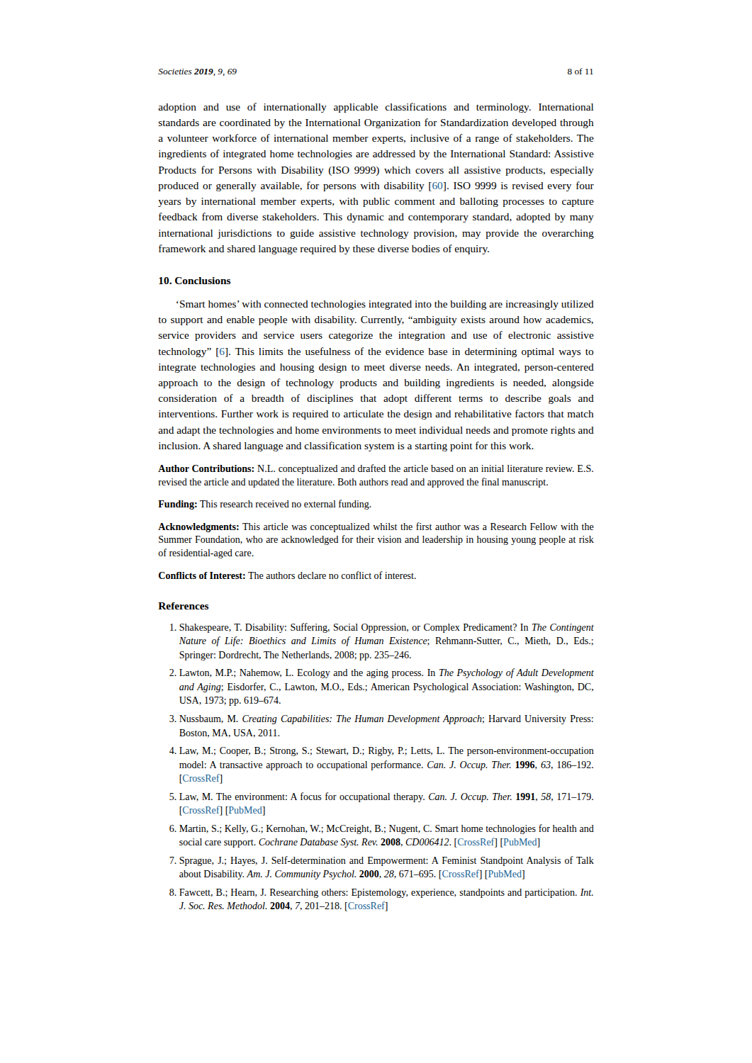Societies 2019, 9, 69
8 of 11
adoption and use of internationally applicable classifications and terminology. International standards are coordinated by the International Organization for Standardization developed through a volunteer workforce of international member experts, inclusive of a range of stakeholders. The ingredients of integrated home technologies are addressed by the International Standard: Assistive Products for Persons with Disability (ISO 9999) which covers all assistive products, especially produced or generally available, for persons with disability [60]. ISO 9999 is revised every four years by international member experts, with public comment and balloting processes to capture feedback from diverse stakeholders. This dynamic and contemporary standard, adopted by many international jurisdictions to guide assistive technology provision, may provide the overarching framework and shared language required by these diverse bodies of enquiry.
10. Conclusions
‘Smart homes’ with connected technologies integrated into the building are increasingly utilized to support and enable people with disability. Currently, “ambiguity exists around how academics, service providers and service users categorize the integration and use of electronic assistive technology” [6]. This limits the usefulness of the evidence base in determining optimal ways to integrate technologies and housing design to meet diverse needs. An integrated, person-centered approach to the design of technology products and building ingredients is needed, alongside consideration of a breadth of disciplines that adopt different terms to describe goals and interventions. Further work is required to articulate the design and rehabilitative factors that match and adapt the technologies and home environments to meet individual needs and promote rights and inclusion. A shared language and classification system is a starting point for this work.
Author Contributions: N.L. conceptualized and drafted the article based on an initial literature review. E.S. revised the article and updated the literature. Both authors read and approved the final manuscript.
Funding: This research received no external funding.
Acknowledgments: This article was conceptualized whilst the first author was a Research Fellow with the Summer Foundation, who are acknowledged for their vision and leadership in housing young people at risk of residential-aged care.
Conflicts of Interest: The authors declare no conflict of interest.
References
Shakespeare, T. Disability: Suffering, Social Oppression, or Complex Predicament? In The Contingent Nature of Life: Bioethics and Limits of Human Existence; Rehmann-Sutter, C., Mieth, D., Eds.; Springer: Dordrecht, The Netherlands, 2008; pp. 235–246.
Lawton, M.P.; Nahemow, L. Ecology and the aging process. In The Psychology of Adult Development and Aging; Eisdorfer, C., Lawton, M.O., Eds.; American Psychological Association: Washington, DC, USA, 1973; pp. 619–674.
Nussbaum, M. Creating Capabilities: The Human Development Approach; Harvard University Press: Boston, MA, USA, 2011.
Law, M.; Cooper, B.; Strong, S.; Stewart, D.; Rigby, P.; Letts, L. The person-environment-occupation model: A transactive approach to occupational performance. Can. J. Occup. Ther. 1996, 63, 186–192. [CrossRef]
Law, M. The environment: A focus for occupational therapy. Can. J. Occup. Ther. 1991, 58, 171–179. [CrossRef] [PubMed]
Martin, S.; Kelly, G.; Kernohan, W.; McCreight, B.; Nugent, C. Smart home technologies for health and social care support. Cochrane Database Syst. Rev. 2008, CD006412. [CrossRef] [PubMed]
Sprague, J.; Hayes, J. Self-determination and Empowerment: A Feminist Standpoint Analysis of Talk about Disability. Am. J. Community Psychol. 2000, 28, 671–695. [CrossRef] [PubMed]
Fawcett, B.; Hearn, J. Researching others: Epistemology, experience, standpoints and participation. Int. J. Soc. Res. Methodol. 2004, 7, 201–218. [CrossRef]